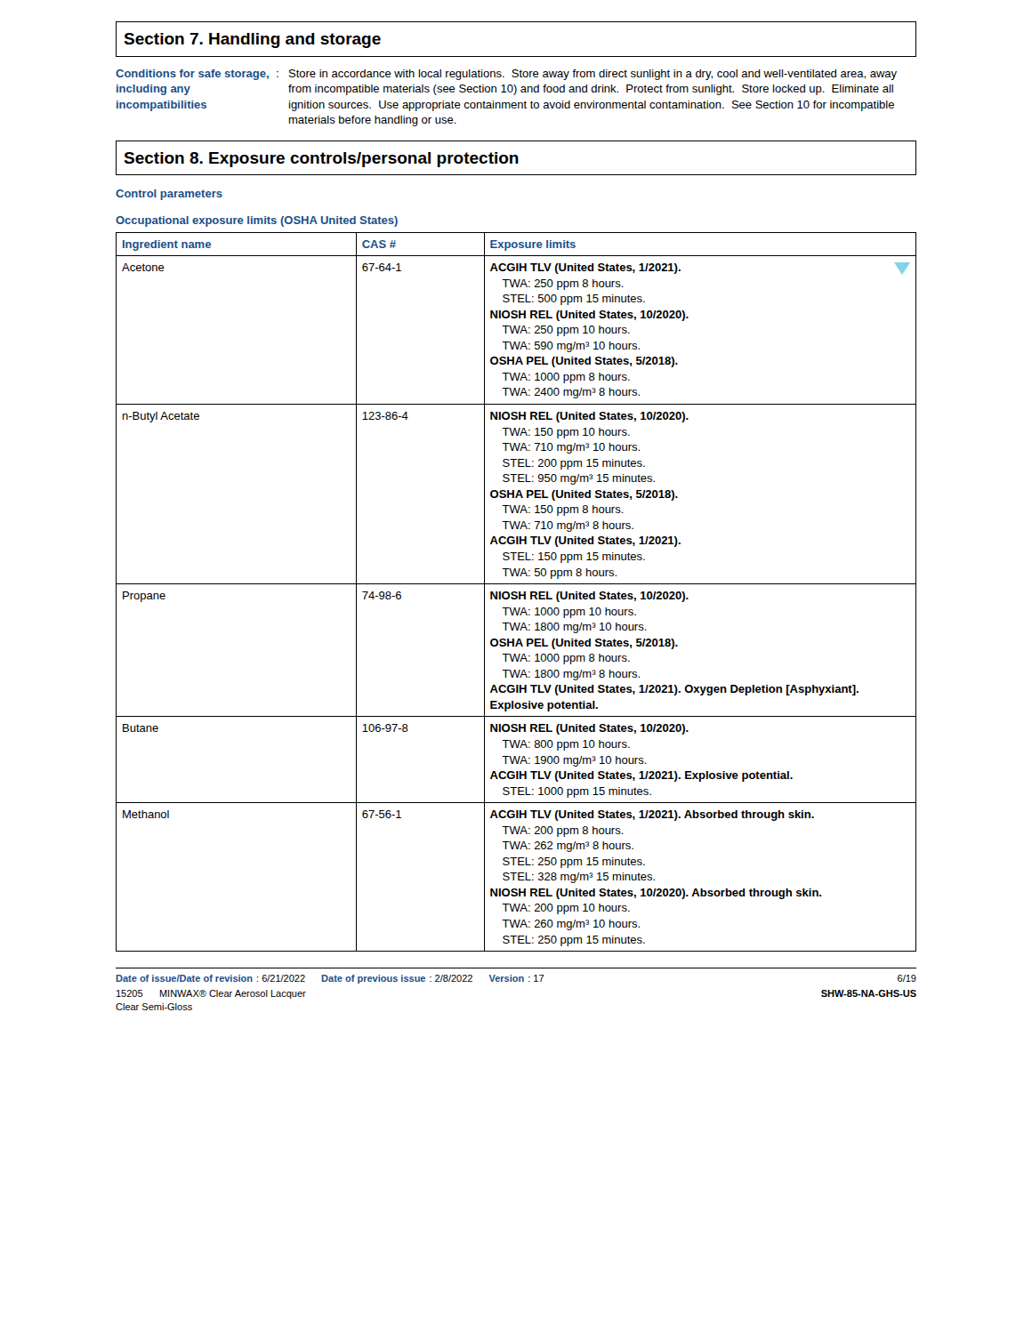Section 7. Handling and storage
Conditions for safe storage, including any incompatibilities
:
Store in accordance with local regulations. Store away from direct sunlight in a dry, cool and well-ventilated area, away from incompatible materials (see Section 10) and food and drink. Protect from sunlight. Store locked up. Eliminate all ignition sources. Use appropriate containment to avoid environmental contamination. See Section 10 for incompatible materials before handling or use.
Section 8. Exposure controls/personal protection
Control parameters
Occupational exposure limits (OSHA United States)
| Ingredient name | CAS # | Exposure limits |
| --- | --- | --- |
| Acetone | 67-64-1 | ACGIH TLV (United States, 1/2021). TWA: 250 ppm 8 hours. STEL: 500 ppm 15 minutes. NIOSH REL (United States, 10/2020). TWA: 250 ppm 10 hours. TWA: 590 mg/m³ 10 hours. OSHA PEL (United States, 5/2018). TWA: 1000 ppm 8 hours. TWA: 2400 mg/m³ 8 hours. |
| n-Butyl Acetate | 123-86-4 | NIOSH REL (United States, 10/2020). TWA: 150 ppm 10 hours. TWA: 710 mg/m³ 10 hours. STEL: 200 ppm 15 minutes. STEL: 950 mg/m³ 15 minutes. OSHA PEL (United States, 5/2018). TWA: 150 ppm 8 hours. TWA: 710 mg/m³ 8 hours. ACGIH TLV (United States, 1/2021). STEL: 150 ppm 15 minutes. TWA: 50 ppm 8 hours. |
| Propane | 74-98-6 | NIOSH REL (United States, 10/2020). TWA: 1000 ppm 10 hours. TWA: 1800 mg/m³ 10 hours. OSHA PEL (United States, 5/2018). TWA: 1000 ppm 8 hours. TWA: 1800 mg/m³ 8 hours. ACGIH TLV (United States, 1/2021). Oxygen Depletion [Asphyxiant]. Explosive potential. |
| Butane | 106-97-8 | NIOSH REL (United States, 10/2020). TWA: 800 ppm 10 hours. TWA: 1900 mg/m³ 10 hours. ACGIH TLV (United States, 1/2021). Explosive potential. STEL: 1000 ppm 15 minutes. |
| Methanol | 67-56-1 | ACGIH TLV (United States, 1/2021). Absorbed through skin. TWA: 200 ppm 8 hours. TWA: 262 mg/m³ 8 hours. STEL: 250 ppm 15 minutes. STEL: 328 mg/m³ 15 minutes. NIOSH REL (United States, 10/2020). Absorbed through skin. TWA: 200 ppm 10 hours. TWA: 260 mg/m³ 10 hours. STEL: 250 ppm 15 minutes. |
Date of issue/Date of revision: 6/21/2022 Date of previous issue: 2/8/2022 Version: 17 6/19
15205 MINWAX® Clear Aerosol Lacquer Clear Semi-Gloss
SHW-85-NA-GHS-US